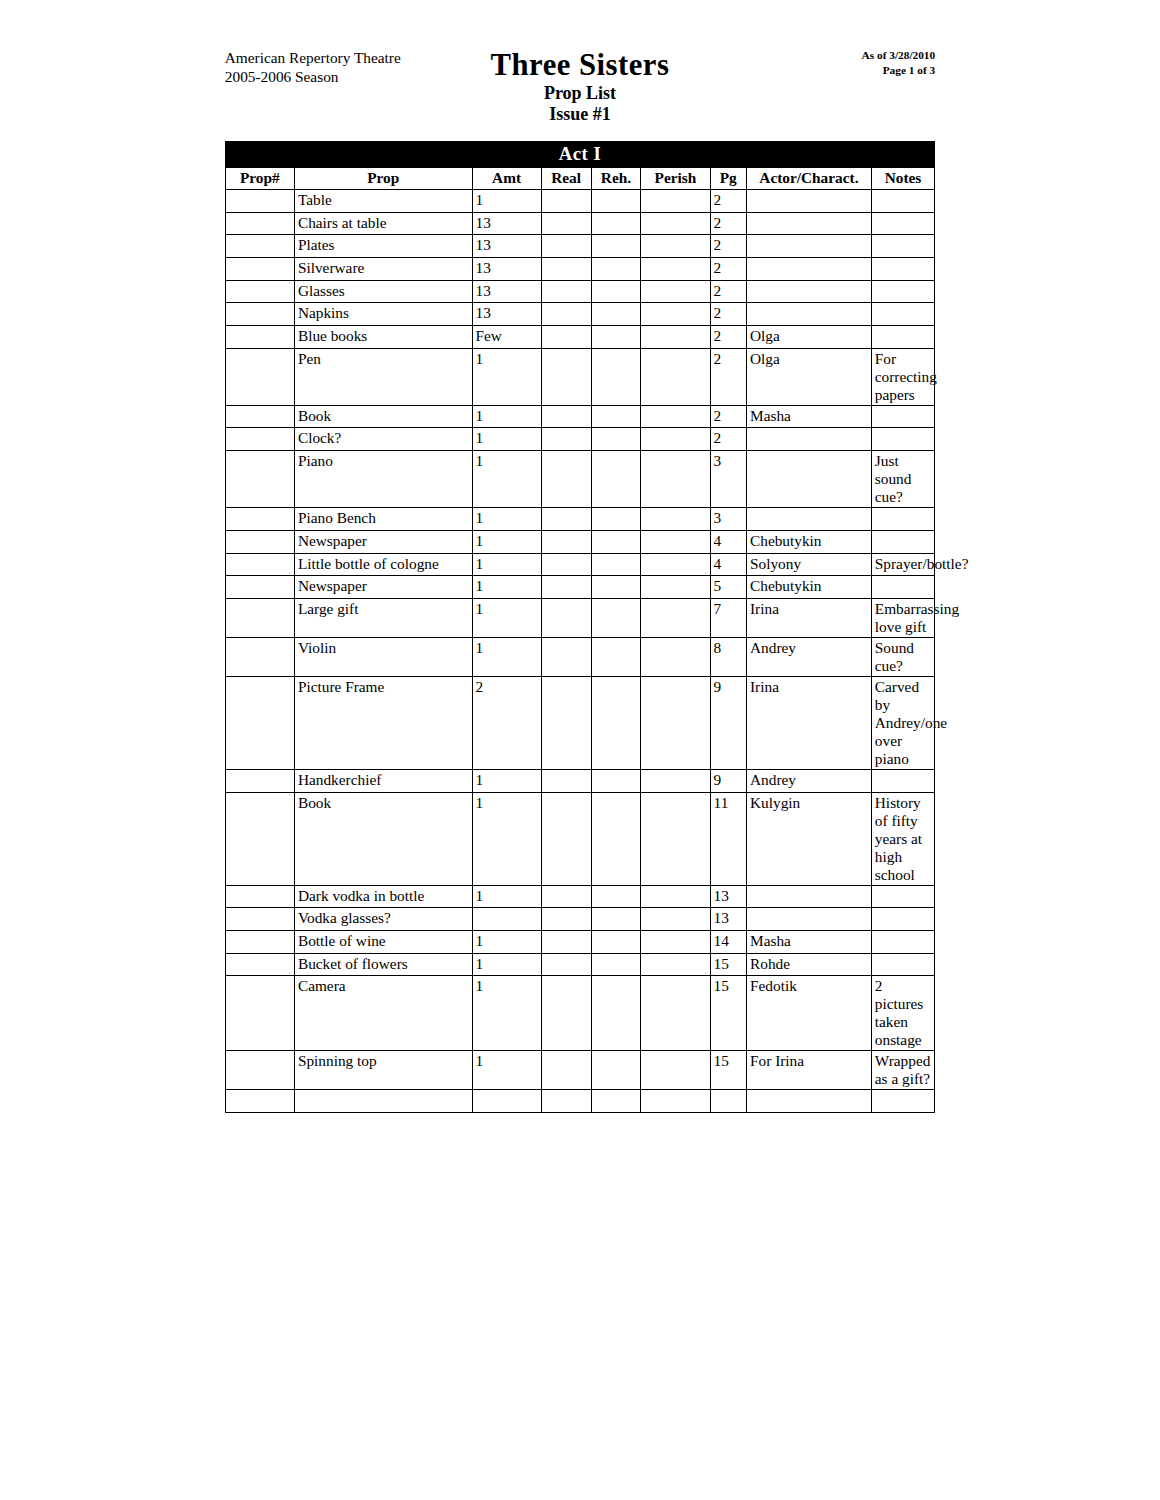American Repertory Theatre
2005-2006 Season
As of 3/28/2010
Page 1 of 3
Three Sisters
Prop List
Issue #1
| Act I |
| Prop# | Prop | Amt | Real | Reh. | Perish | Pg | Actor/Charact. | Notes |
| | Table | 1 | | | | 2 | | |
| | Chairs at table | 13 | | | | 2 | | |
| | Plates | 13 | | | | 2 | | |
| | Silverware | 13 | | | | 2 | | |
| | Glasses | 13 | | | | 2 | | |
| | Napkins | 13 | | | | 2 | | |
| | Blue books | Few | | | | 2 | Olga | |
| | Pen | 1 | | | | 2 | Olga | For correcting papers |
| | Book | 1 | | | | 2 | Masha | |
| | Clock? | 1 | | | | 2 | | |
| | Piano | 1 | | | | 3 | | Just sound cue? |
| | Piano Bench | 1 | | | | 3 | | |
| | Newspaper | 1 | | | | 4 | Chebutykin | |
| | Little bottle of cologne | 1 | | | | 4 | Solyony | Sprayer/bottle? |
| | Newspaper | 1 | | | | 5 | Chebutykin | |
| | Large gift | 1 | | | | 7 | Irina | Embarrassing love gift |
| | Violin | 1 | | | | 8 | Andrey | Sound cue? |
| | Picture Frame | 2 | | | | 9 | Irina | Carved by Andrey/one over piano |
| | Handkerchief | 1 | | | | 9 | Andrey | |
| | Book | 1 | | | | 11 | Kulygin | History of fifty years at high school |
| | Dark vodka in bottle | 1 | | | | 13 | | |
| | Vodka glasses? | | | | | 13 | | |
| | Bottle of wine | 1 | | | | 14 | Masha | |
| | Bucket of flowers | 1 | | | | 15 | Rohde | |
| | Camera | 1 | | | | 15 | Fedotik | 2 pictures taken onstage |
| | Spinning top | 1 | | | | 15 | For Irina | Wrapped as a gift? |